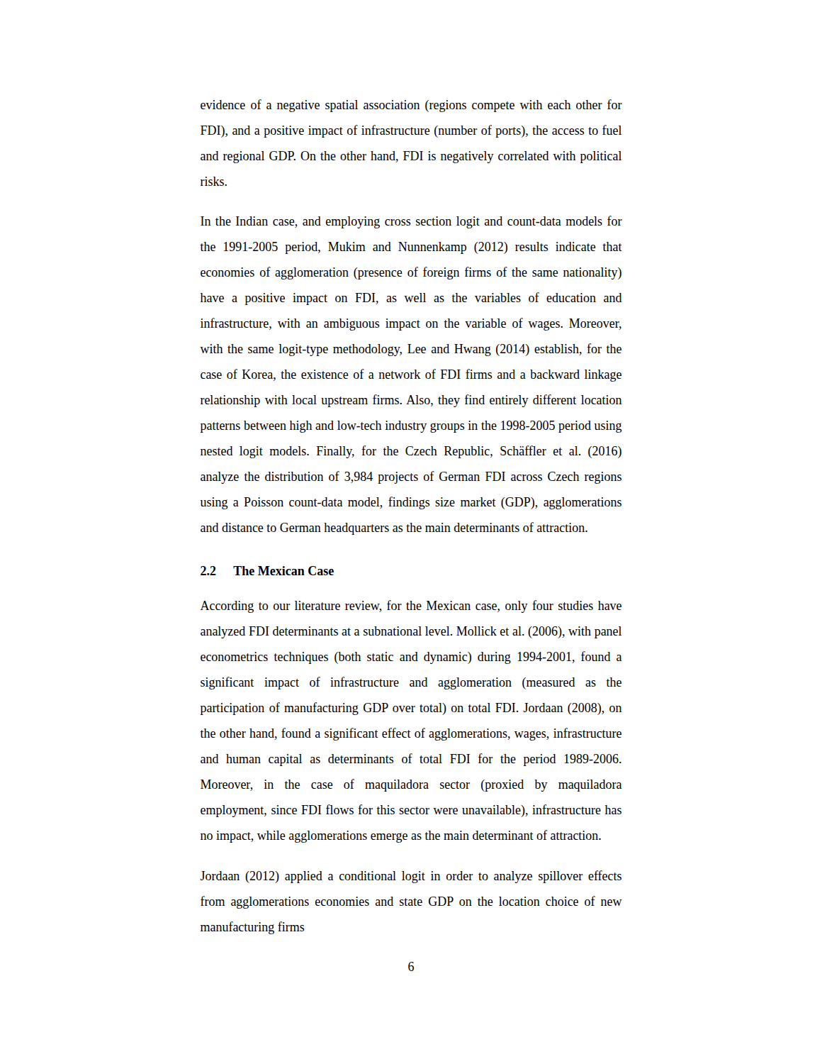evidence of a negative spatial association (regions compete with each other for FDI), and a positive impact of infrastructure (number of ports), the access to fuel and regional GDP. On the other hand, FDI is negatively correlated with political risks.
In the Indian case, and employing cross section logit and count-data models for the 1991-2005 period, Mukim and Nunnenkamp (2012) results indicate that economies of agglomeration (presence of foreign firms of the same nationality) have a positive impact on FDI, as well as the variables of education and infrastructure, with an ambiguous impact on the variable of wages. Moreover, with the same logit-type methodology, Lee and Hwang (2014) establish, for the case of Korea, the existence of a network of FDI firms and a backward linkage relationship with local upstream firms. Also, they find entirely different location patterns between high and low-tech industry groups in the 1998-2005 period using nested logit models. Finally, for the Czech Republic, Schäffler et al. (2016) analyze the distribution of 3,984 projects of German FDI across Czech regions using a Poisson count-data model, findings size market (GDP), agglomerations and distance to German headquarters as the main determinants of attraction.
2.2 The Mexican Case
According to our literature review, for the Mexican case, only four studies have analyzed FDI determinants at a subnational level. Mollick et al. (2006), with panel econometrics techniques (both static and dynamic) during 1994-2001, found a significant impact of infrastructure and agglomeration (measured as the participation of manufacturing GDP over total) on total FDI. Jordaan (2008), on the other hand, found a significant effect of agglomerations, wages, infrastructure and human capital as determinants of total FDI for the period 1989-2006. Moreover, in the case of maquiladora sector (proxied by maquiladora employment, since FDI flows for this sector were unavailable), infrastructure has no impact, while agglomerations emerge as the main determinant of attraction.
Jordaan (2012) applied a conditional logit in order to analyze spillover effects from agglomerations economies and state GDP on the location choice of new manufacturing firms
6